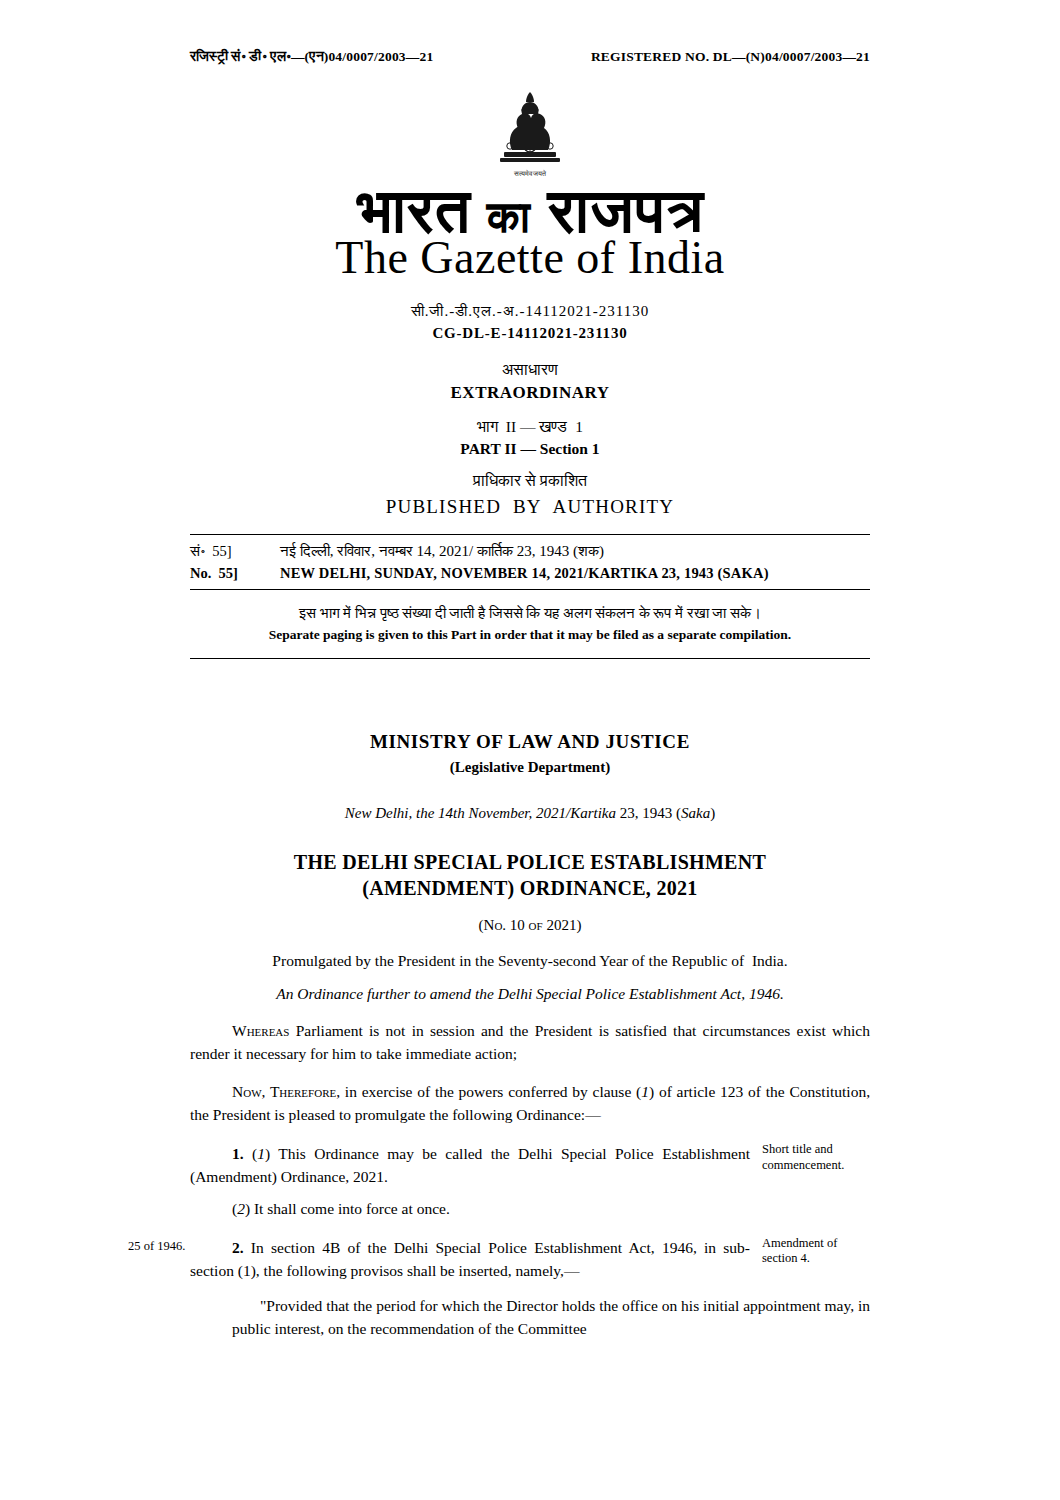रजिस्ट्री सं॰ डी॰ एल॰—(एन)04/0007/2003—21 REGISTERED NO. DL—(N)04/0007/2003—21
सत्यमेव जयते
भारत का राजपत्र
The Gazette of India
सी.जी.-डी.एल.-अ.-14112021-231130
CG-DL-E-14112021-231130
असाधारण
EXTRAORDINARY
भाग II — खण्ड 1
PART II — Section 1
प्राधिकार से प्रकाशित
PUBLISHED BY AUTHORITY
सं॰ 55] नई दिल्ली, रविवार, नवम्बर 14, 2021/ कार्तिक 23, 1943 (शक)
No. 55] NEW DELHI, SUNDAY, NOVEMBER 14, 2021/KARTIKA 23, 1943 (SAKA)
इस भाग में भिन्न पृष्ठ संख्या दी जाती है जिससे कि यह अलग संकलन के रूप में रखा जा सके।
Separate paging is given to this Part in order that it may be filed as a separate compilation.
MINISTRY OF LAW AND JUSTICE
(Legislative Department)
New Delhi, the 14th November, 2021/Kartika 23, 1943 (Saka)
THE DELHI SPECIAL POLICE ESTABLISHMENT
(AMENDMENT) ORDINANCE, 2021
(No. 10 of 2021)
Promulgated by the President in the Seventy-second Year of the Republic of India.
An Ordinance further to amend the Delhi Special Police Establishment Act, 1946.
Whereas Parliament is not in session and the President is satisfied that circumstances exist which render it necessary for him to take immediate action;
Now, Therefore, in exercise of the powers conferred by clause (1) of article 123 of the Constitution, the President is pleased to promulgate the following Ordinance:—
Short title and commencement.
1. (1) This Ordinance may be called the Delhi Special Police Establishment (Amendment) Ordinance, 2021.
(2) It shall come into force at once.
25 of 1946.
Amendment of section 4.
2. In section 4B of the Delhi Special Police Establishment Act, 1946, in sub-section (1), the following provisos shall be inserted, namely,—
"Provided that the period for which the Director holds the office on his initial appointment may, in public interest, on the recommendation of the Committee